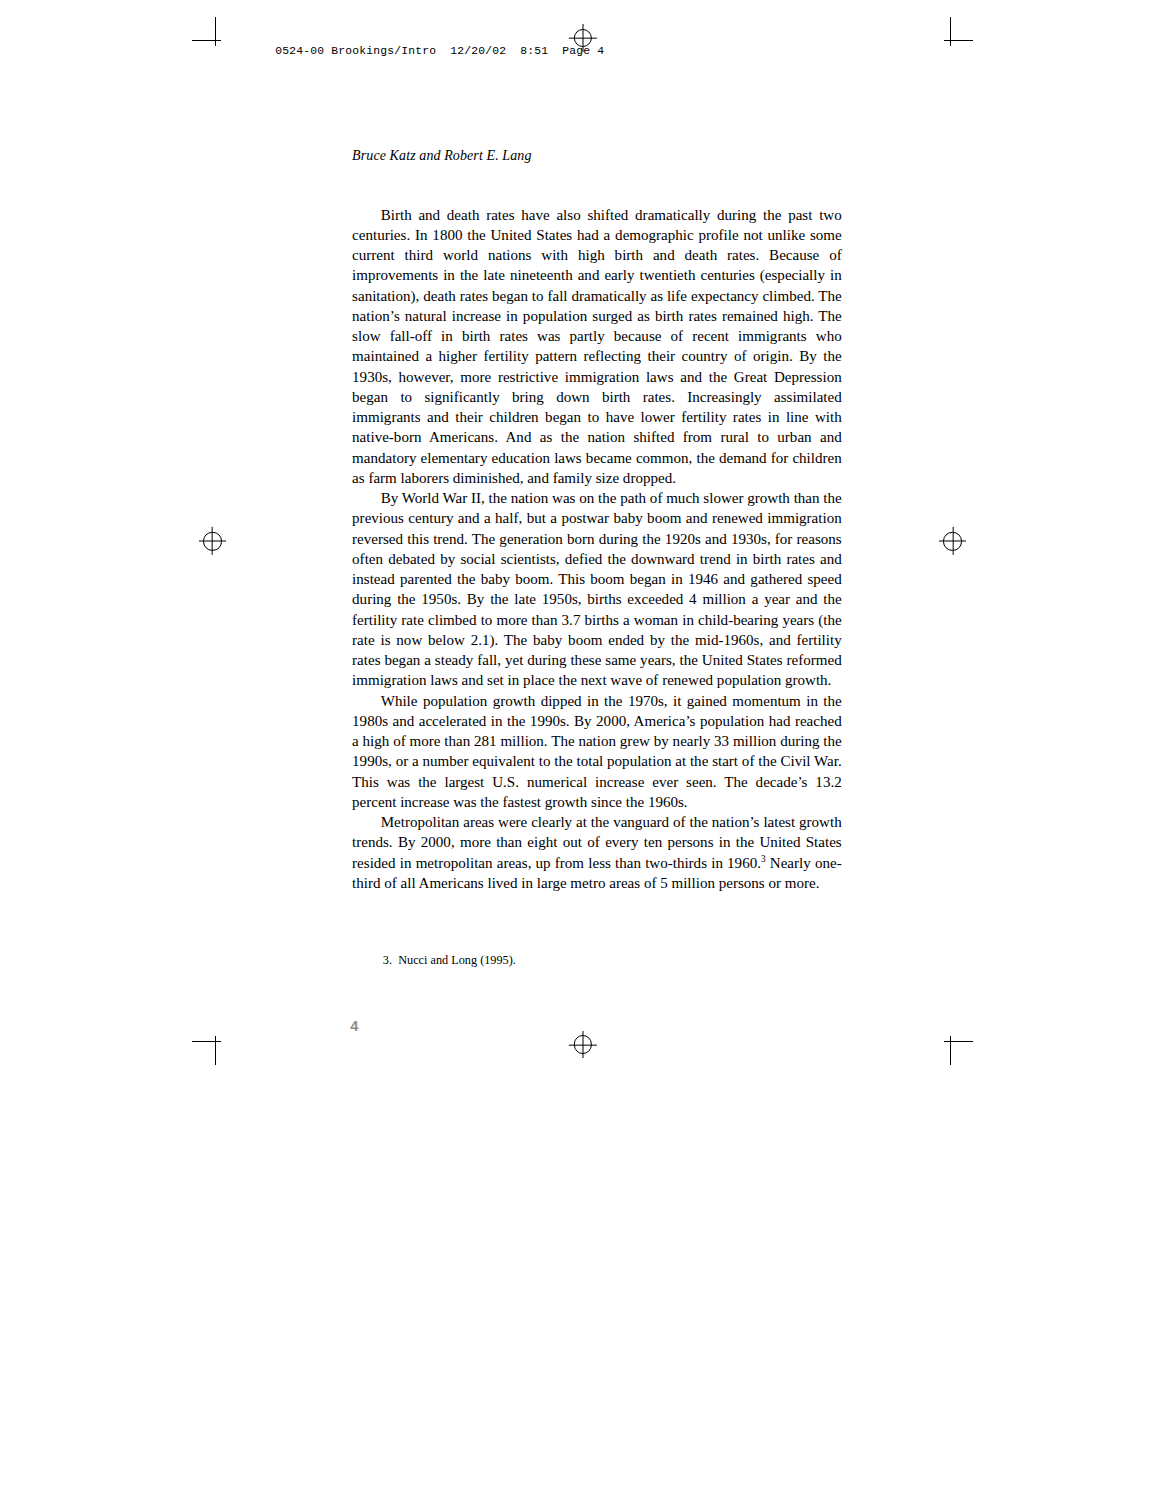0524-00 Brookings/Intro 12/20/02 8:51 Page 4
Bruce Katz and Robert E. Lang
Birth and death rates have also shifted dramatically during the past two centuries. In 1800 the United States had a demographic profile not unlike some current third world nations with high birth and death rates. Because of improvements in the late nineteenth and early twentieth centuries (especially in sanitation), death rates began to fall dramatically as life expectancy climbed. The nation’s natural increase in population surged as birth rates remained high. The slow fall-off in birth rates was partly because of recent immigrants who maintained a higher fertility pattern reflecting their country of origin. By the 1930s, however, more restrictive immigration laws and the Great Depression began to significantly bring down birth rates. Increasingly assimilated immigrants and their children began to have lower fertility rates in line with native-born Americans. And as the nation shifted from rural to urban and mandatory elementary education laws became common, the demand for children as farm laborers diminished, and family size dropped.
By World War II, the nation was on the path of much slower growth than the previous century and a half, but a postwar baby boom and renewed immigration reversed this trend. The generation born during the 1920s and 1930s, for reasons often debated by social scientists, defied the downward trend in birth rates and instead parented the baby boom. This boom began in 1946 and gathered speed during the 1950s. By the late 1950s, births exceeded 4 million a year and the fertility rate climbed to more than 3.7 births a woman in child-bearing years (the rate is now below 2.1). The baby boom ended by the mid-1960s, and fertility rates began a steady fall, yet during these same years, the United States reformed immigration laws and set in place the next wave of renewed population growth.
While population growth dipped in the 1970s, it gained momentum in the 1980s and accelerated in the 1990s. By 2000, America’s population had reached a high of more than 281 million. The nation grew by nearly 33 million during the 1990s, or a number equivalent to the total population at the start of the Civil War. This was the largest U.S. numerical increase ever seen. The decade’s 13.2 percent increase was the fastest growth since the 1960s.
Metropolitan areas were clearly at the vanguard of the nation’s latest growth trends. By 2000, more than eight out of every ten persons in the United States resided in metropolitan areas, up from less than two-thirds in 1960.3 Nearly one-third of all Americans lived in large metro areas of 5 million persons or more.
3. Nucci and Long (1995).
4